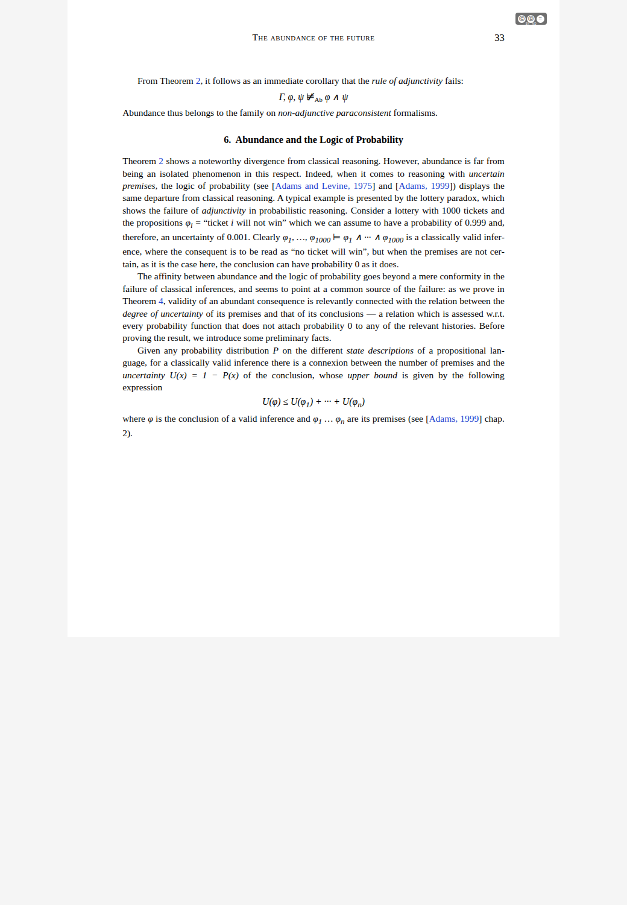ⒸⒹ=
BY ND
The abundance of the future
33
From Theorem 2, it follows as an immediate corollary that the rule of adjunctivity fails:
Γ, φ, ψ ⊭̸Ab φ ∧ ψ
Abundance thus belongs to the family on non-adjunctive paraconsistent formalisms.
6. Abundance and the Logic of Probability
Theorem 2 shows a noteworthy divergence from classical reasoning. However, abundance is far from being an isolated phenomenon in this respect. Indeed, when it comes to reasoning with uncertain premises, the logic of probability (see [Adams and Levine, 1975] and [Adams, 1999]) displays the same departure from classical reasoning. A typical example is presented by the lottery paradox, which shows the failure of adjunctivity in probabilistic reasoning. Consider a lottery with 1000 tickets and the propositions φi = “ticket i will not win” which we can assume to have a probability of 0.999 and, therefore, an uncertainty of 0.001. Clearly φ1, …, φ1000 ⊨ φ1 ∧ ··· ∧ φ1000 is a classically valid inference, where the consequent is to be read as “no ticket will win”, but when the premises are not certain, as it is the case here, the conclusion can have probability 0 as it does.
The affinity between abundance and the logic of probability goes beyond a mere conformity in the failure of classical inferences, and seems to point at a common source of the failure: as we prove in Theorem 4, validity of an abundant consequence is relevantly connected with the relation between the degree of uncertainty of its premises and that of its conclusions — a relation which is assessed w.r.t. every probability function that does not attach probability 0 to any of the relevant histories. Before proving the result, we introduce some preliminary facts.
Given any probability distribution P on the different state descriptions of a propositional language, for a classically valid inference there is a connexion between the number of premises and the uncertainty U(x) = 1 − P(x) of the conclusion, whose upper bound is given by the following expression
U(φ) ≤ U(φ1) + ··· + U(φn)
where φ is the conclusion of a valid inference and φ1 … φn are its premises (see [Adams, 1999] chap. 2).